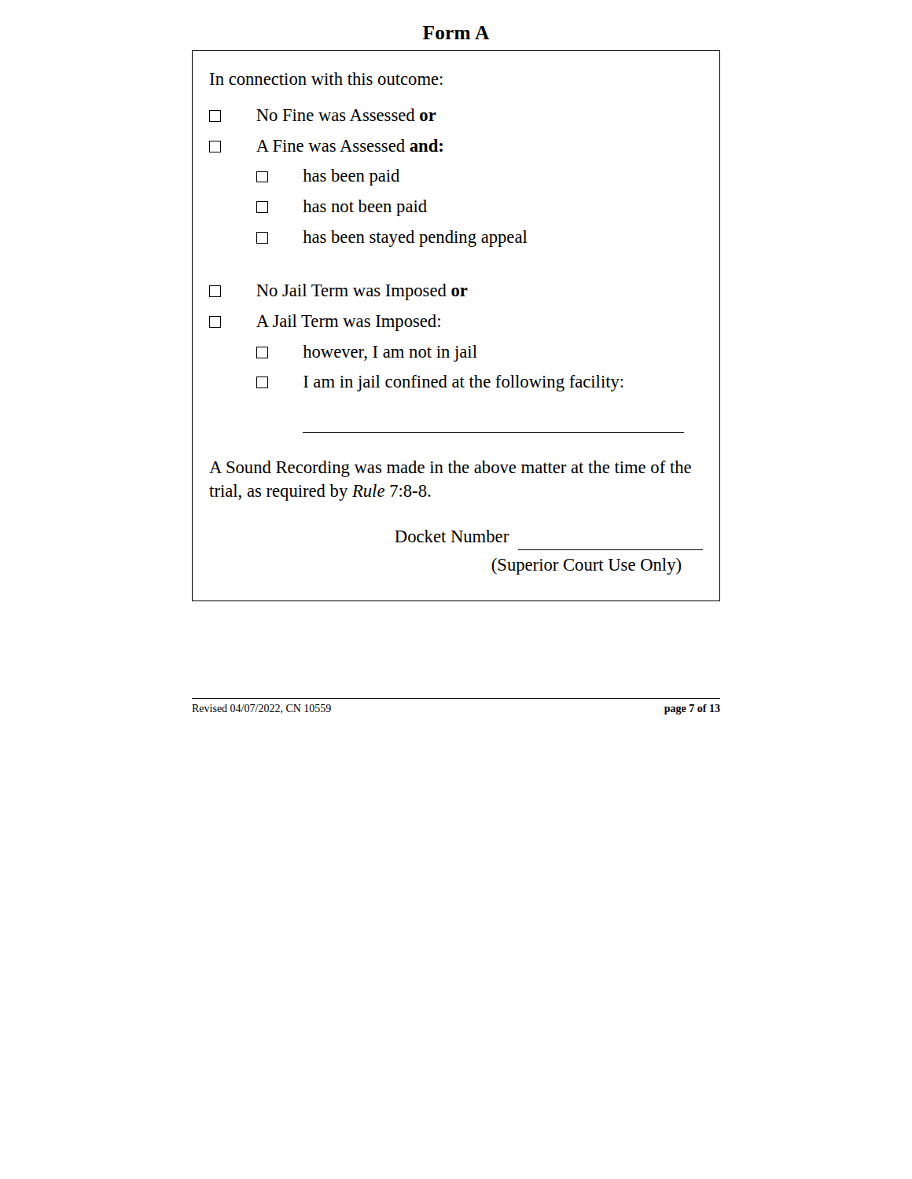Form A
In connection with this outcome:
No Fine was Assessed or
A Fine was Assessed and:
has been paid
has not been paid
has been stayed pending appeal
No Jail Term was Imposed or
A Jail Term was Imposed:
however, I am not in jail
I am in jail confined at the following facility:
A Sound Recording was made in the above matter at the time of the trial, as required by Rule 7:8-8.
Docket Number
(Superior Court Use Only)
Revised 04/07/2022, CN 10559
page 7 of 13